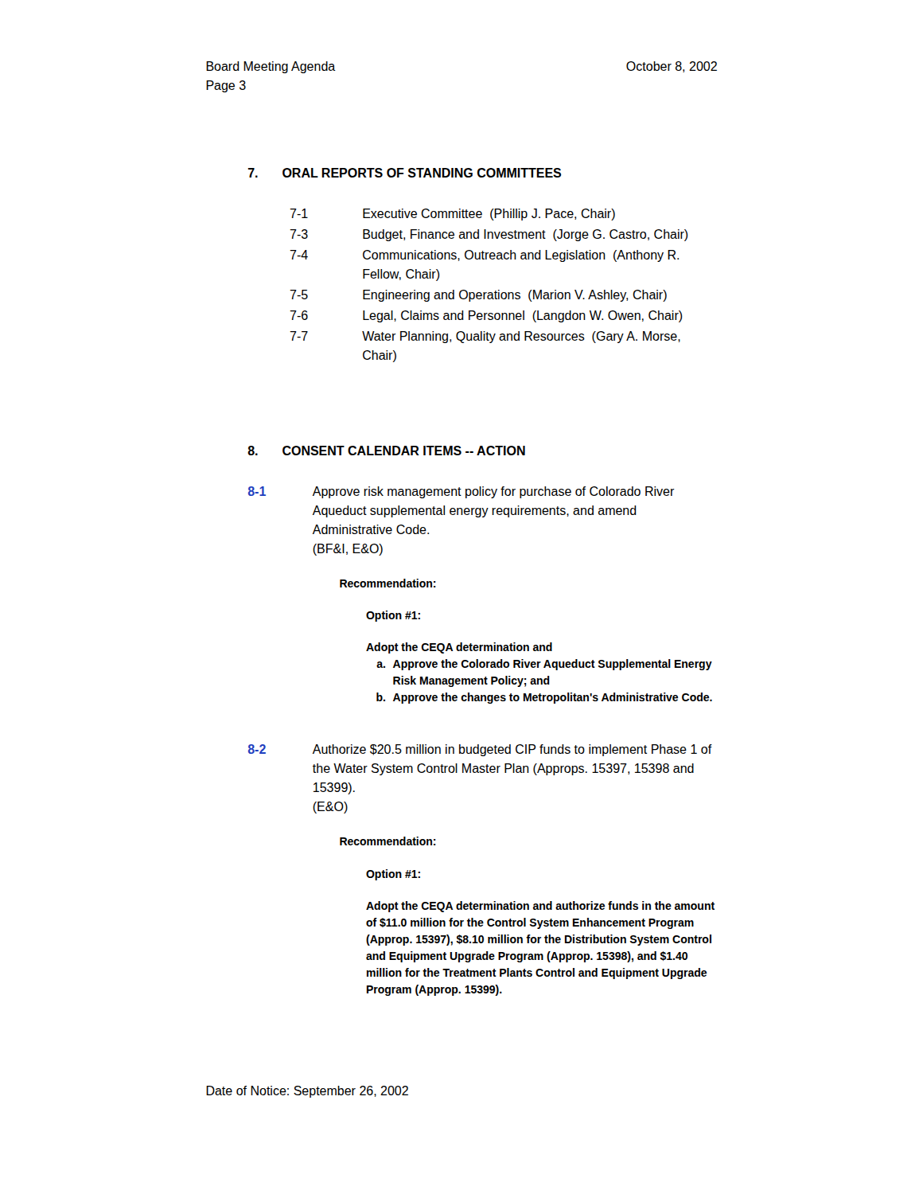Board Meeting Agenda
Page 3
October 8, 2002
7. ORAL REPORTS OF STANDING COMMITTEES
7-1 Executive Committee (Phillip J. Pace, Chair)
7-3 Budget, Finance and Investment (Jorge G. Castro, Chair)
7-4 Communications, Outreach and Legislation (Anthony R. Fellow, Chair)
7-5 Engineering and Operations (Marion V. Ashley, Chair)
7-6 Legal, Claims and Personnel (Langdon W. Owen, Chair)
7-7 Water Planning, Quality and Resources (Gary A. Morse, Chair)
8. CONSENT CALENDAR ITEMS -- ACTION
8-1
Approve risk management policy for purchase of Colorado River Aqueduct supplemental energy requirements, and amend Administrative Code.
(BF&I, E&O)
Recommendation:
Option #1:
Adopt the CEQA determination and
Approve the Colorado River Aqueduct Supplemental Energy Risk Management Policy; and
Approve the changes to Metropolitan's Administrative Code.
8-2
Authorize $20.5 million in budgeted CIP funds to implement Phase 1 of the Water System Control Master Plan (Approps. 15397, 15398 and 15399).
(E&O)
Recommendation:
Option #1:
Adopt the CEQA determination and authorize funds in the amount of $11.0 million for the Control System Enhancement Program (Approp. 15397), $8.10 million for the Distribution System Control and Equipment Upgrade Program (Approp. 15398), and $1.40 million for the Treatment Plants Control and Equipment Upgrade Program (Approp. 15399).
Date of Notice: September 26, 2002